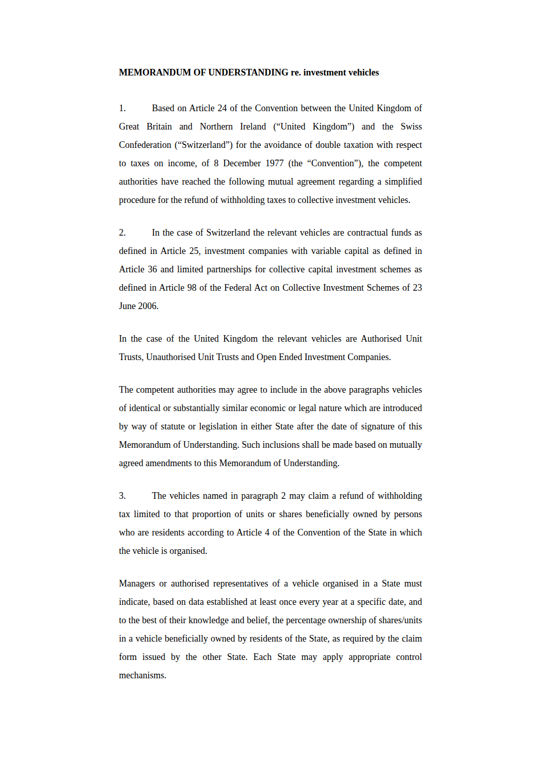MEMORANDUM OF UNDERSTANDING re. investment vehicles
1. Based on Article 24 of the Convention between the United Kingdom of Great Britain and Northern Ireland (“United Kingdom”) and the Swiss Confederation (“Switzerland”) for the avoidance of double taxation with respect to taxes on income, of 8 December 1977 (the “Convention”), the competent authorities have reached the following mutual agreement regarding a simplified procedure for the refund of withholding taxes to collective investment vehicles.
2. In the case of Switzerland the relevant vehicles are contractual funds as defined in Article 25, investment companies with variable capital as defined in Article 36 and limited partnerships for collective capital investment schemes as defined in Article 98 of the Federal Act on Collective Investment Schemes of 23 June 2006.
In the case of the United Kingdom the relevant vehicles are Authorised Unit Trusts, Unauthorised Unit Trusts and Open Ended Investment Companies.
The competent authorities may agree to include in the above paragraphs vehicles of identical or substantially similar economic or legal nature which are introduced by way of statute or legislation in either State after the date of signature of this Memorandum of Understanding. Such inclusions shall be made based on mutually agreed amendments to this Memorandum of Understanding.
3. The vehicles named in paragraph 2 may claim a refund of withholding tax limited to that proportion of units or shares beneficially owned by persons who are residents according to Article 4 of the Convention of the State in which the vehicle is organised.
Managers or authorised representatives of a vehicle organised in a State must indicate, based on data established at least once every year at a specific date, and to the best of their knowledge and belief, the percentage ownership of shares/units in a vehicle beneficially owned by residents of the State, as required by the claim form issued by the other State. Each State may apply appropriate control mechanisms.